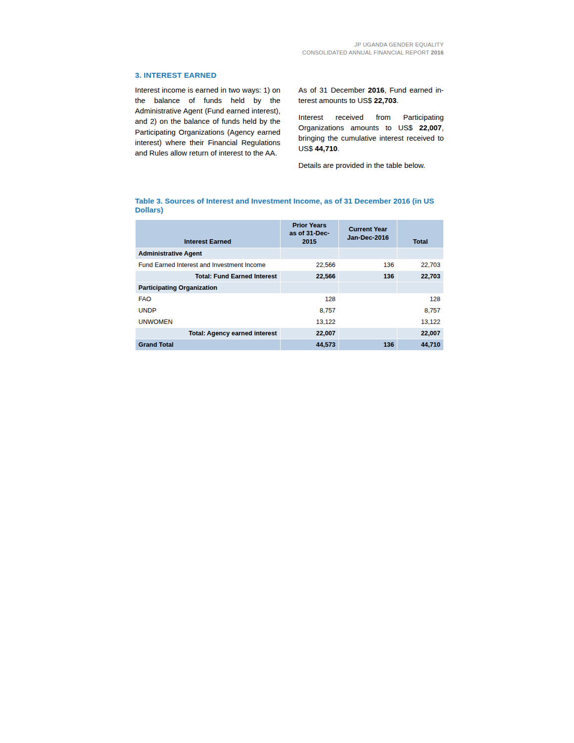JP UGANDA GENDER EQUALITY
CONSOLIDATED ANNUAL FINANCIAL REPORT 2016
3. INTEREST EARNED
Interest income is earned in two ways: 1) on the balance of funds held by the Administrative Agent (Fund earned interest), and 2) on the balance of funds held by the Participating Organizations (Agency earned interest) where their Financial Regulations and Rules allow return of interest to the AA.
As of 31 December 2016, Fund earned interest amounts to US$ 22,703.
Interest received from Participating Organizations amounts to US$ 22,007, bringing the cumulative interest received to US$ 44,710.
Details are provided in the table below.
Table 3. Sources of Interest and Investment Income, as of 31 December 2016 (in US Dollars)
| Interest Earned | Prior Years as of 31-Dec-2015 | Current Year Jan-Dec-2016 | Total |
| --- | --- | --- | --- |
| Administrative Agent | | | |
| Fund Earned Interest and Investment Income | 22,566 | 136 | 22,703 |
| Total: Fund Earned Interest | 22,566 | 136 | 22,703 |
| Participating Organization | | | |
| FAO | 128 | | 128 |
| UNDP | 8,757 | | 8,757 |
| UNWOMEN | 13,122 | | 13,122 |
| Total: Agency earned interest | 22,007 | | 22,007 |
| Grand Total | 44,573 | 136 | 44,710 |